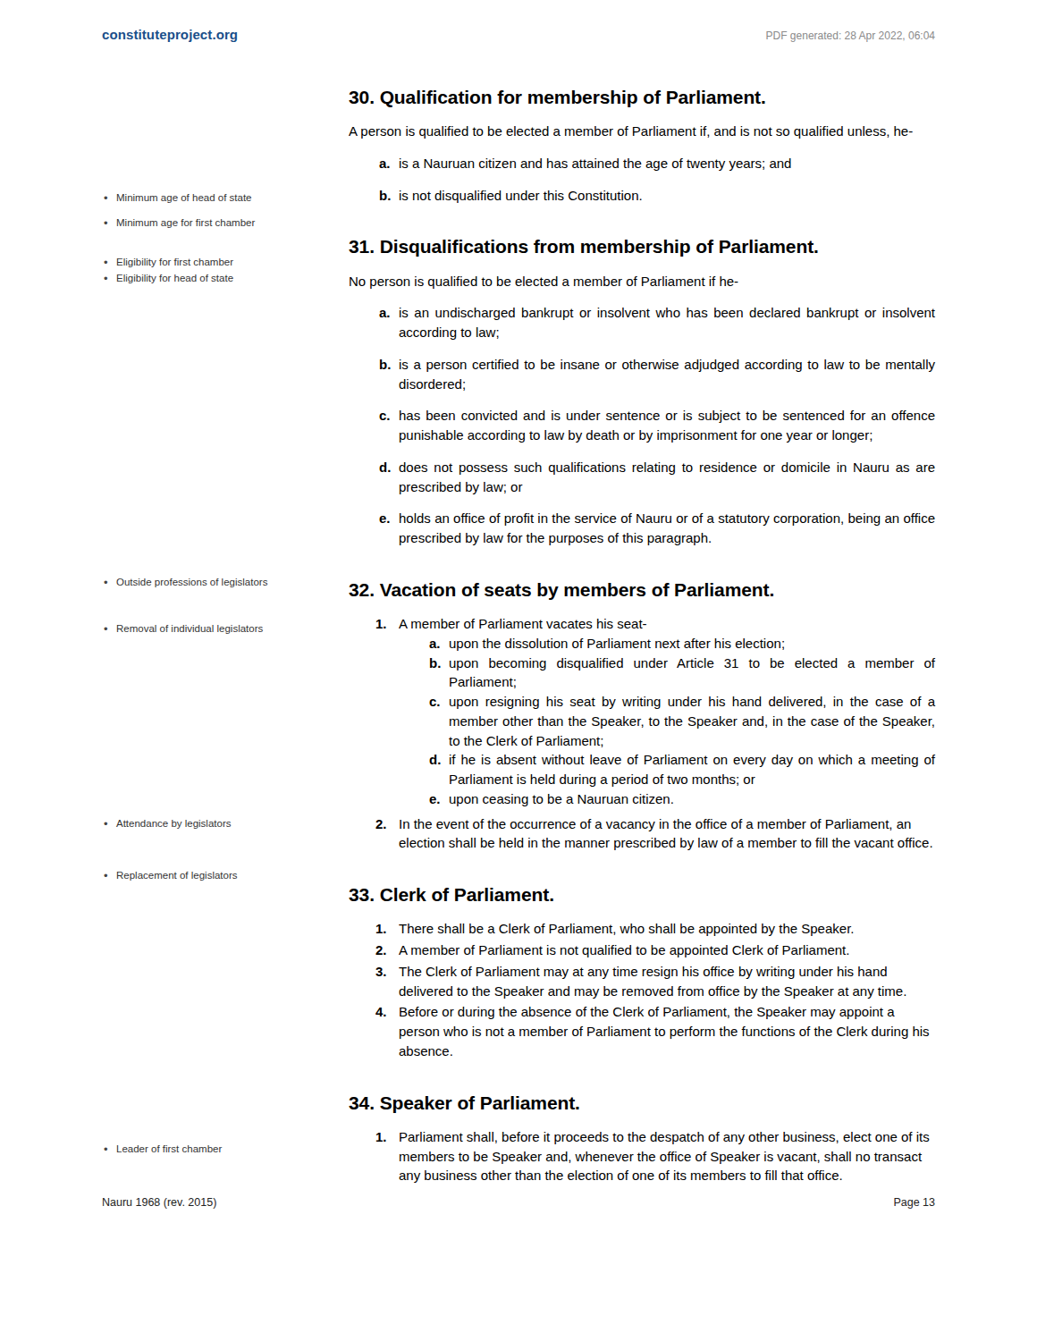constituteproject.org
PDF generated: 28 Apr 2022, 06:04
Minimum age of head of state
Minimum age for first chamber
Eligibility for first chamber
Eligibility for head of state
Outside professions of legislators
Removal of individual legislators
Attendance by legislators
Replacement of legislators
Leader of first chamber
30. Qualification for membership of Parliament.
A person is qualified to be elected a member of Parliament if, and is not so qualified unless, he-
a. is a Nauruan citizen and has attained the age of twenty years; and
b. is not disqualified under this Constitution.
31. Disqualifications from membership of Parliament.
No person is qualified to be elected a member of Parliament if he-
a. is an undischarged bankrupt or insolvent who has been declared bankrupt or insolvent according to law;
b. is a person certified to be insane or otherwise adjudged according to law to be mentally disordered;
c. has been convicted and is under sentence or is subject to be sentenced for an offence punishable according to law by death or by imprisonment for one year or longer;
d. does not possess such qualifications relating to residence or domicile in Nauru as are prescribed by law; or
e. holds an office of profit in the service of Nauru or of a statutory corporation, being an office prescribed by law for the purposes of this paragraph.
32. Vacation of seats by members of Parliament.
1. A member of Parliament vacates his seat-
a. upon the dissolution of Parliament next after his election;
b. upon becoming disqualified under Article 31 to be elected a member of Parliament;
c. upon resigning his seat by writing under his hand delivered, in the case of a member other than the Speaker, to the Speaker and, in the case of the Speaker, to the Clerk of Parliament;
d. if he is absent without leave of Parliament on every day on which a meeting of Parliament is held during a period of two months; or
e. upon ceasing to be a Nauruan citizen.
2. In the event of the occurrence of a vacancy in the office of a member of Parliament, an election shall be held in the manner prescribed by law of a member to fill the vacant office.
33. Clerk of Parliament.
1. There shall be a Clerk of Parliament, who shall be appointed by the Speaker.
2. A member of Parliament is not qualified to be appointed Clerk of Parliament.
3. The Clerk of Parliament may at any time resign his office by writing under his hand delivered to the Speaker and may be removed from office by the Speaker at any time.
4. Before or during the absence of the Clerk of Parliament, the Speaker may appoint a person who is not a member of Parliament to perform the functions of the Clerk during his absence.
34. Speaker of Parliament.
1. Parliament shall, before it proceeds to the despatch of any other business, elect one of its members to be Speaker and, whenever the office of Speaker is vacant, shall no transact any business other than the election of one of its members to fill that office.
Nauru 1968 (rev. 2015)
Page 13